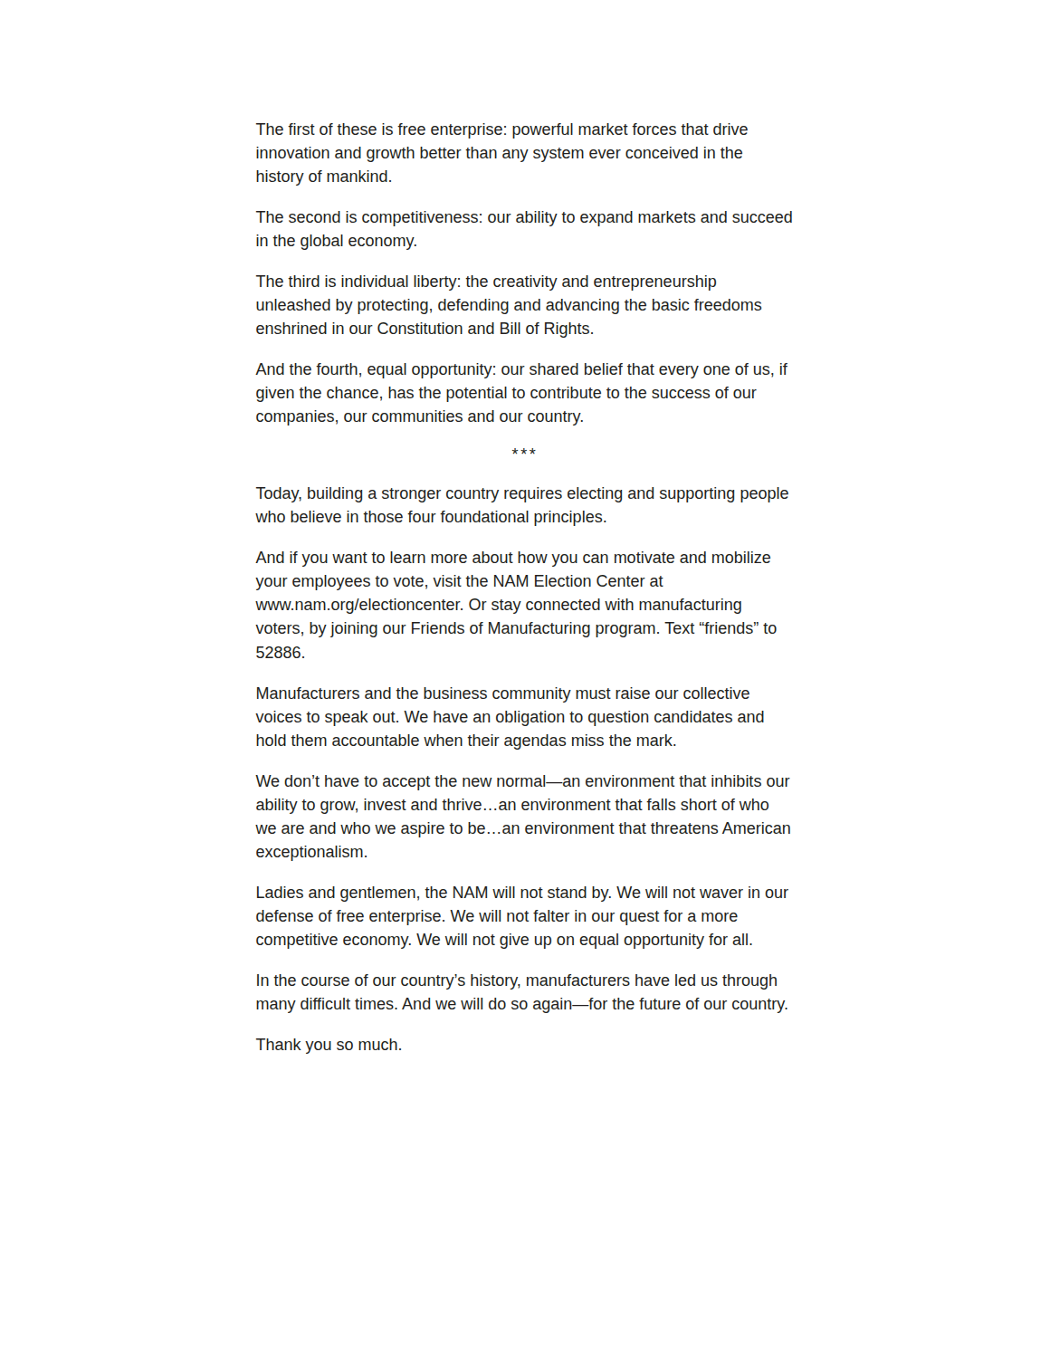The first of these is free enterprise: powerful market forces that drive innovation and growth better than any system ever conceived in the history of mankind.
The second is competitiveness: our ability to expand markets and succeed in the global economy.
The third is individual liberty: the creativity and entrepreneurship unleashed by protecting, defending and advancing the basic freedoms enshrined in our Constitution and Bill of Rights.
And the fourth, equal opportunity: our shared belief that every one of us, if given the chance, has the potential to contribute to the success of our companies, our communities and our country.
***
Today, building a stronger country requires electing and supporting people who believe in those four foundational principles.
And if you want to learn more about how you can motivate and mobilize your employees to vote, visit the NAM Election Center at www.nam.org/electioncenter. Or stay connected with manufacturing voters, by joining our Friends of Manufacturing program. Text “friends” to 52886.
Manufacturers and the business community must raise our collective voices to speak out. We have an obligation to question candidates and hold them accountable when their agendas miss the mark.
We don’t have to accept the new normal—an environment that inhibits our ability to grow, invest and thrive…an environment that falls short of who we are and who we aspire to be…an environment that threatens American exceptionalism.
Ladies and gentlemen, the NAM will not stand by. We will not waver in our defense of free enterprise. We will not falter in our quest for a more competitive economy. We will not give up on equal opportunity for all.
In the course of our country’s history, manufacturers have led us through many difficult times. And we will do so again—for the future of our country.
Thank you so much.